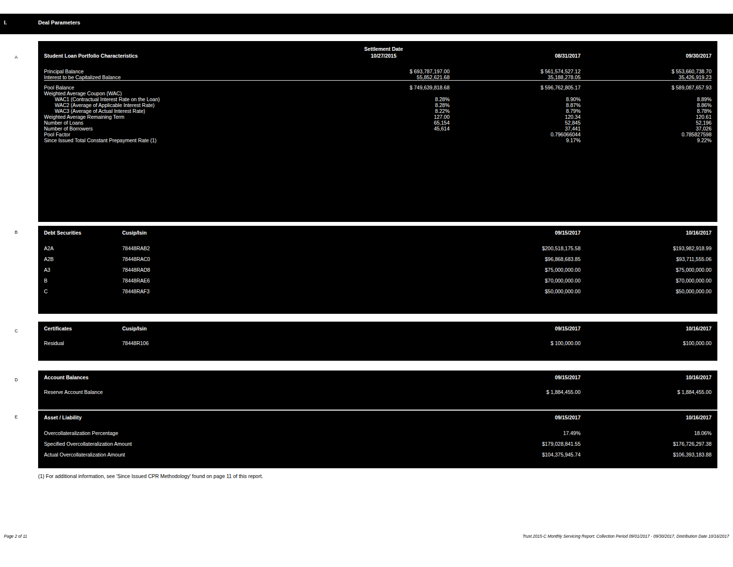I. Deal Parameters
A
| | Settlement Date | | |
| Student Loan Portfolio Characteristics | 10/27/2015 | 08/31/2017 | 09/30/2017 |
| Principal Balance | $ 693,787,197.00 | $ 561,574,527.12 | $ 553,660,738.70 |
| Interest to be Capitalized Balance | 55,852,621.68 | 35,188,278.05 | 35,426,919.23 |
| Pool Balance | $ 749,639,818.68 | $ 596,762,805.17 | $ 589,087,657.93 |
| Weighted Average Coupon (WAC) | | | |
| WAC1 (Contractual Interest Rate on the Loan) | 8.28% | 8.90% | 8.89% |
| WAC2 (Average of Applicable Interest Rate) | 8.28% | 8.87% | 8.86% |
| WAC3 (Average of Actual Interest Rate) | 8.22% | 8.79% | 8.78% |
| Weighted Average Remaining Term | 127.00 | 120.34 | 120.61 |
| Number of Loans | 65,154 | 52,845 | 52,196 |
| Number of Borrowers | 45,614 | 37,441 | 37,026 |
| Pool Factor | | 0.796066044 | 0.785827598 |
| Since Issued Total Constant Prepayment Rate (1) | | 9.17% | 9.22% |
B
| Debt Securities | Cusip/Isin | 09/15/2017 | 10/16/2017 |
| A2A | 78448RAB2 | $200,518,175.58 | $193,982,918.99 |
| A2B | 78448RAC0 | $96,868,683.85 | $93,711,555.06 |
| A3 | 78448RAD8 | $75,000,000.00 | $75,000,000.00 |
| B | 78448RAE6 | $70,000,000.00 | $70,000,000.00 |
| C | 78448RAF3 | $50,000,000.00 | $50,000,000.00 |
C
| Certificates | Cusip/Isin | 09/15/2017 | 10/16/2017 |
| Residual | 78448R106 | $ 100,000.00 | $100,000.00 |
D
| Account Balances | 09/15/2017 | 10/16/2017 |
| Reserve Account Balance | $ 1,884,455.00 | $ 1,884,455.00 |
E
| Asset / Liability | 09/15/2017 | 10/16/2017 |
| Overcollateralization Percentage | 17.49% | 18.06% |
| Specified Overcollateralization Amount | $179,028,841.55 | $176,726,297.38 |
| Actual Overcollateralization Amount | $104,375,945.74 | $106,393,183.88 |
(1) For additional information, see 'Since Issued CPR Methodology' found on page 11 of this report.
Page 2 of 11
Trust 2015-C Monthly Servicing Report: Collection Period 09/01/2017 - 09/30/2017, Distribution Date 10/16/2017